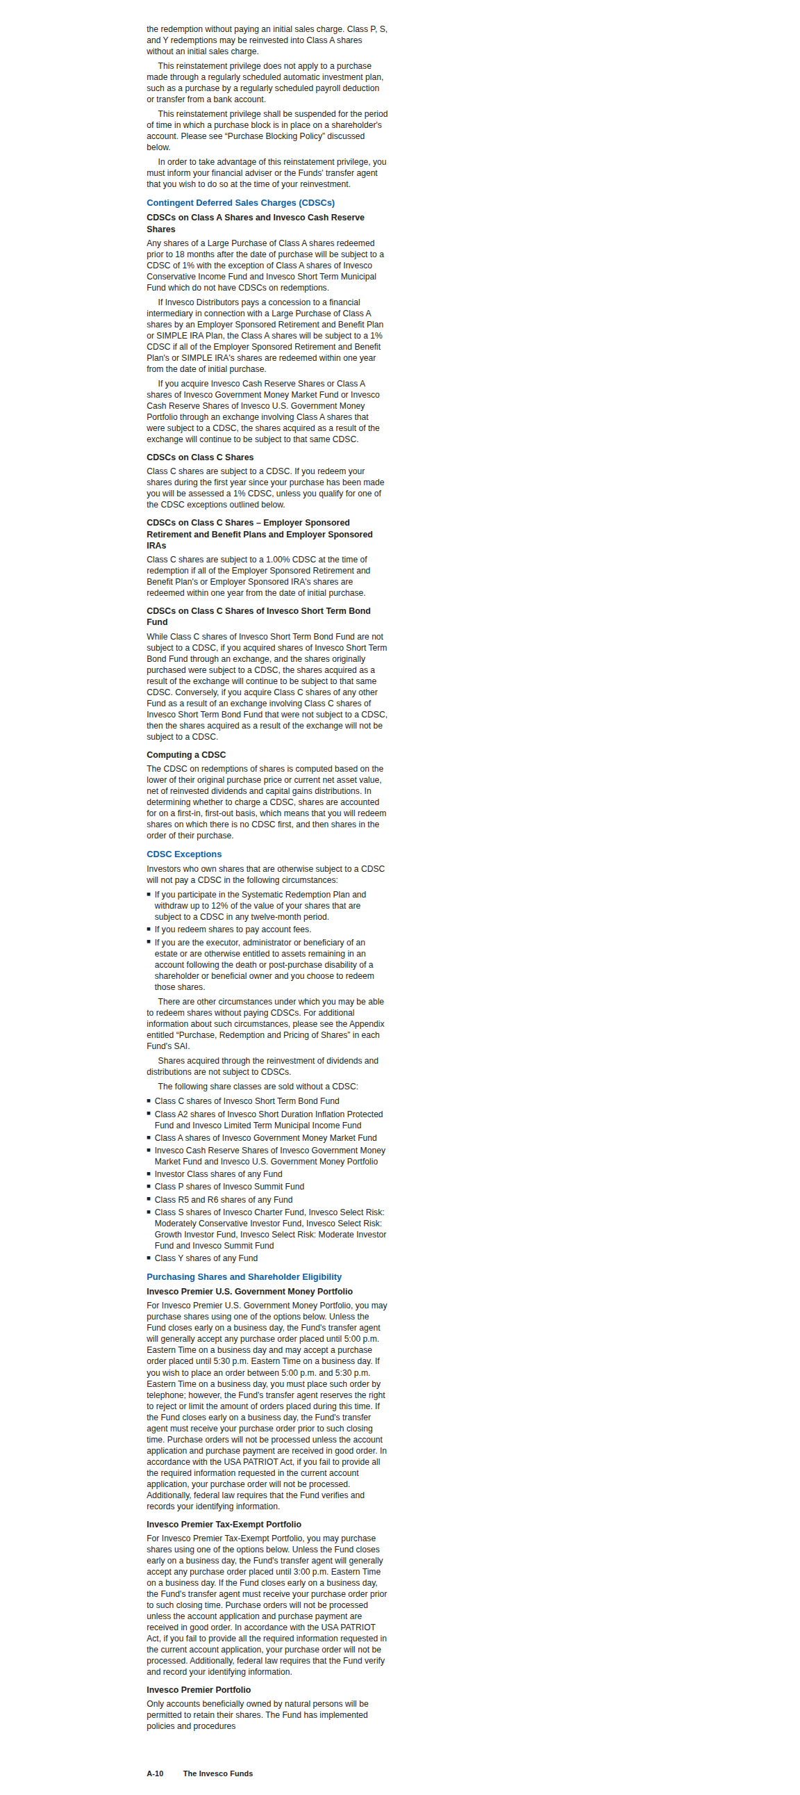the redemption without paying an initial sales charge. Class P, S, and Y redemptions may be reinvested into Class A shares without an initial sales charge.
This reinstatement privilege does not apply to a purchase made through a regularly scheduled automatic investment plan, such as a purchase by a regularly scheduled payroll deduction or transfer from a bank account.
This reinstatement privilege shall be suspended for the period of time in which a purchase block is in place on a shareholder's account. Please see “Purchase Blocking Policy” discussed below.
In order to take advantage of this reinstatement privilege, you must inform your financial adviser or the Funds' transfer agent that you wish to do so at the time of your reinvestment.
Contingent Deferred Sales Charges (CDSCs)
CDSCs on Class A Shares and Invesco Cash Reserve Shares
Any shares of a Large Purchase of Class A shares redeemed prior to 18 months after the date of purchase will be subject to a CDSC of 1% with the exception of Class A shares of Invesco Conservative Income Fund and Invesco Short Term Municipal Fund which do not have CDSCs on redemptions.
If Invesco Distributors pays a concession to a financial intermediary in connection with a Large Purchase of Class A shares by an Employer Sponsored Retirement and Benefit Plan or SIMPLE IRA Plan, the Class A shares will be subject to a 1% CDSC if all of the Employer Sponsored Retirement and Benefit Plan's or SIMPLE IRA's shares are redeemed within one year from the date of initial purchase.
If you acquire Invesco Cash Reserve Shares or Class A shares of Invesco Government Money Market Fund or Invesco Cash Reserve Shares of Invesco U.S. Government Money Portfolio through an exchange involving Class A shares that were subject to a CDSC, the shares acquired as a result of the exchange will continue to be subject to that same CDSC.
CDSCs on Class C Shares
Class C shares are subject to a CDSC. If you redeem your shares during the first year since your purchase has been made you will be assessed a 1% CDSC, unless you qualify for one of the CDSC exceptions outlined below.
CDSCs on Class C Shares – Employer Sponsored Retirement and Benefit Plans and Employer Sponsored IRAs
Class C shares are subject to a 1.00% CDSC at the time of redemption if all of the Employer Sponsored Retirement and Benefit Plan's or Employer Sponsored IRA's shares are redeemed within one year from the date of initial purchase.
CDSCs on Class C Shares of Invesco Short Term Bond Fund
While Class C shares of Invesco Short Term Bond Fund are not subject to a CDSC, if you acquired shares of Invesco Short Term Bond Fund through an exchange, and the shares originally purchased were subject to a CDSC, the shares acquired as a result of the exchange will continue to be subject to that same CDSC. Conversely, if you acquire Class C shares of any other Fund as a result of an exchange involving Class C shares of Invesco Short Term Bond Fund that were not subject to a CDSC, then the shares acquired as a result of the exchange will not be subject to a CDSC.
Computing a CDSC
The CDSC on redemptions of shares is computed based on the lower of their original purchase price or current net asset value, net of reinvested dividends and capital gains distributions. In determining whether to charge a CDSC, shares are accounted for on a first-in, first-out basis, which means that you will redeem shares on which there is no CDSC first, and then shares in the order of their purchase.
CDSC Exceptions
Investors who own shares that are otherwise subject to a CDSC will not pay a CDSC in the following circumstances:
If you participate in the Systematic Redemption Plan and withdraw up to 12% of the value of your shares that are subject to a CDSC in any twelve-month period.
If you redeem shares to pay account fees.
If you are the executor, administrator or beneficiary of an estate or are otherwise entitled to assets remaining in an account following the death or post-purchase disability of a shareholder or beneficial owner and you choose to redeem those shares.
There are other circumstances under which you may be able to redeem shares without paying CDSCs. For additional information about such circumstances, please see the Appendix entitled “Purchase, Redemption and Pricing of Shares” in each Fund's SAI.
Shares acquired through the reinvestment of dividends and distributions are not subject to CDSCs.
The following share classes are sold without a CDSC:
Class C shares of Invesco Short Term Bond Fund
Class A2 shares of Invesco Short Duration Inflation Protected Fund and Invesco Limited Term Municipal Income Fund
Class A shares of Invesco Government Money Market Fund
Invesco Cash Reserve Shares of Invesco Government Money Market Fund and Invesco U.S. Government Money Portfolio
Investor Class shares of any Fund
Class P shares of Invesco Summit Fund
Class R5 and R6 shares of any Fund
Class S shares of Invesco Charter Fund, Invesco Select Risk: Moderately Conservative Investor Fund, Invesco Select Risk: Growth Investor Fund, Invesco Select Risk: Moderate Investor Fund and Invesco Summit Fund
Class Y shares of any Fund
Purchasing Shares and Shareholder Eligibility
Invesco Premier U.S. Government Money Portfolio
For Invesco Premier U.S. Government Money Portfolio, you may purchase shares using one of the options below. Unless the Fund closes early on a business day, the Fund's transfer agent will generally accept any purchase order placed until 5:00 p.m. Eastern Time on a business day and may accept a purchase order placed until 5:30 p.m. Eastern Time on a business day. If you wish to place an order between 5:00 p.m. and 5:30 p.m. Eastern Time on a business day, you must place such order by telephone; however, the Fund's transfer agent reserves the right to reject or limit the amount of orders placed during this time. If the Fund closes early on a business day, the Fund's transfer agent must receive your purchase order prior to such closing time. Purchase orders will not be processed unless the account application and purchase payment are received in good order. In accordance with the USA PATRIOT Act, if you fail to provide all the required information requested in the current account application, your purchase order will not be processed. Additionally, federal law requires that the Fund verifies and records your identifying information.
Invesco Premier Tax-Exempt Portfolio
For Invesco Premier Tax-Exempt Portfolio, you may purchase shares using one of the options below. Unless the Fund closes early on a business day, the Fund's transfer agent will generally accept any purchase order placed until 3:00 p.m. Eastern Time on a business day. If the Fund closes early on a business day, the Fund's transfer agent must receive your purchase order prior to such closing time. Purchase orders will not be processed unless the account application and purchase payment are received in good order. In accordance with the USA PATRIOT Act, if you fail to provide all the required information requested in the current account application, your purchase order will not be processed. Additionally, federal law requires that the Fund verify and record your identifying information.
Invesco Premier Portfolio
Only accounts beneficially owned by natural persons will be permitted to retain their shares. The Fund has implemented policies and procedures
A-10 The Invesco Funds